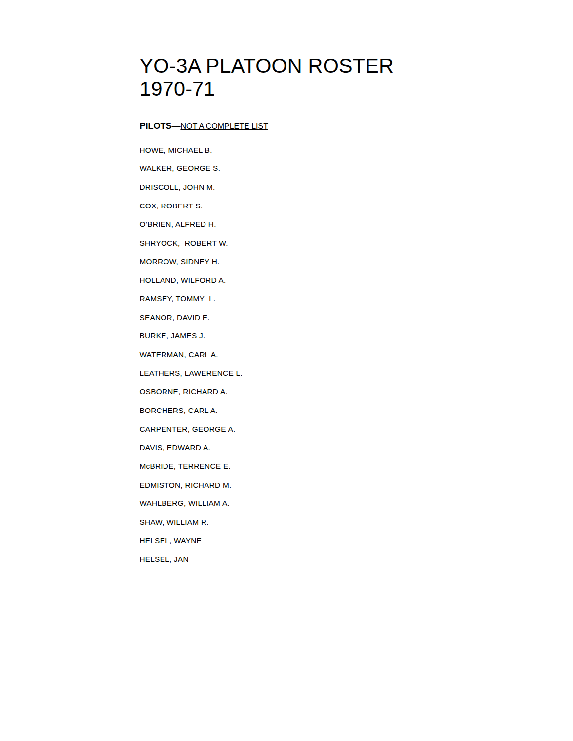YO-3A PLATOON ROSTER 1970-71
PILOTS—NOT A COMPLETE LIST
HOWE, MICHAEL B.
WALKER, GEORGE S.
DRISCOLL, JOHN M.
COX, ROBERT S.
O’BRIEN, ALFRED H.
SHRYOCK, ROBERT W.
MORROW, SIDNEY H.
HOLLAND, WILFORD A.
RAMSEY, TOMMY L.
SEANOR, DAVID E.
BURKE, JAMES J.
WATERMAN, CARL A.
LEATHERS, LAWERENCE L.
OSBORNE, RICHARD A.
BORCHERS, CARL A.
CARPENTER, GEORGE A.
DAVIS, EDWARD A.
McBRIDE, TERRENCE E.
EDMISTON, RICHARD M.
WAHLBERG, WILLIAM A.
SHAW, WILLIAM R.
HELSEL, WAYNE
HELSEL, JAN